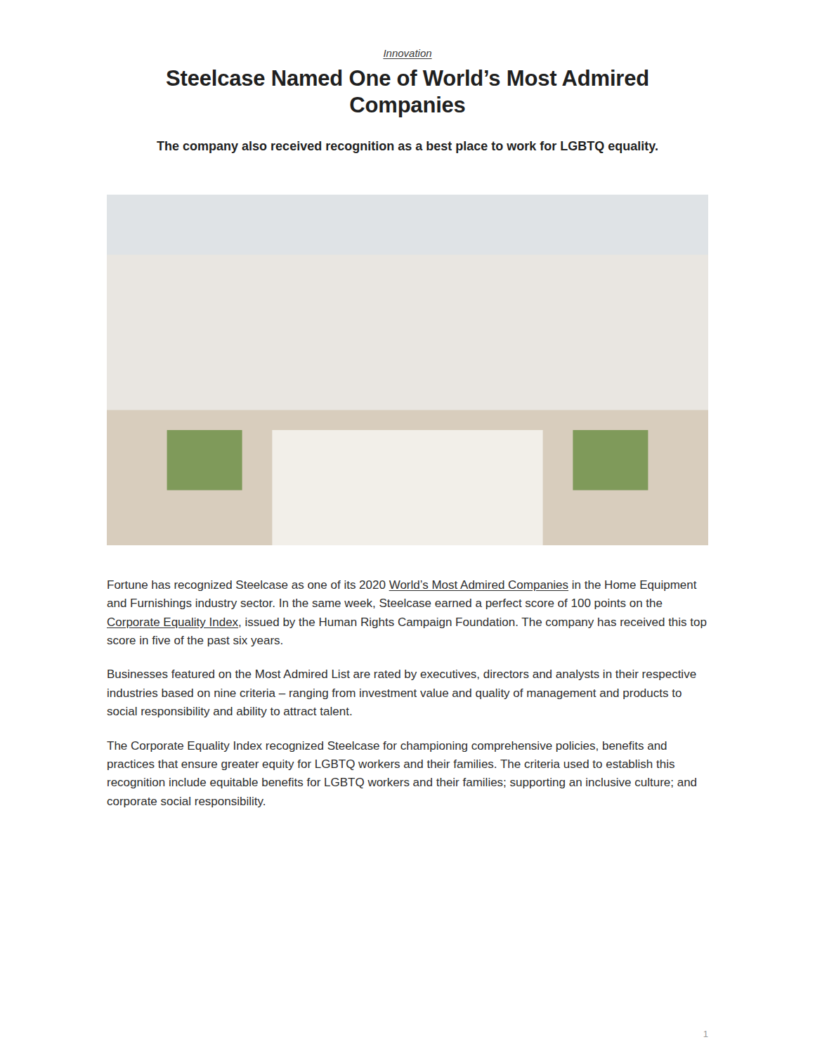Innovation
Steelcase Named One of World’s Most Admired Companies
The company also received recognition as a best place to work for LGBTQ equality.
Fortune has recognized Steelcase as one of its 2020 World’s Most Admired Companies in the Home Equipment and Furnishings industry sector. In the same week, Steelcase earned a perfect score of 100 points on the Corporate Equality Index, issued by the Human Rights Campaign Foundation. The company has received this top score in five of the past six years.
Businesses featured on the Most Admired List are rated by executives, directors and analysts in their respective industries based on nine criteria – ranging from investment value and quality of management and products to social responsibility and ability to attract talent.
The Corporate Equality Index recognized Steelcase for championing comprehensive policies, benefits and practices that ensure greater equity for LGBTQ workers and their families. The criteria used to establish this recognition include equitable benefits for LGBTQ workers and their families; supporting an inclusive culture; and corporate social responsibility.
1